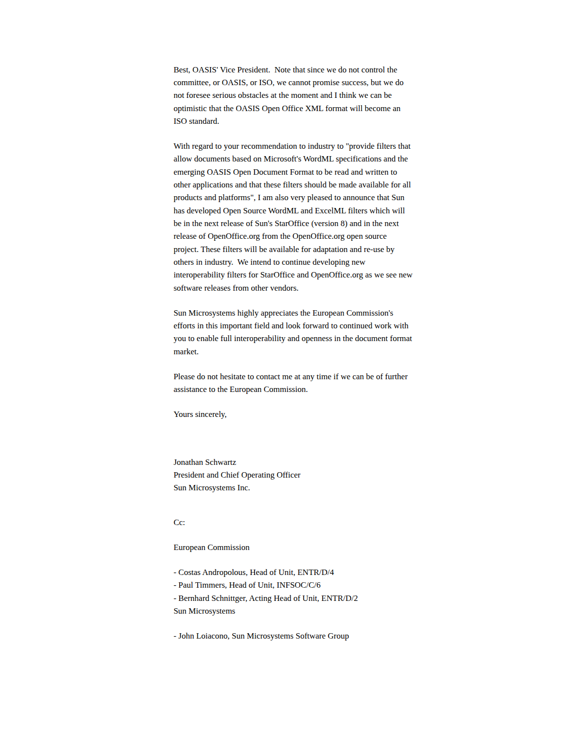Best, OASIS' Vice President. Note that since we do not control the committee, or OASIS, or ISO, we cannot promise success, but we do not foresee serious obstacles at the moment and I think we can be optimistic that the OASIS Open Office XML format will become an ISO standard.
With regard to your recommendation to industry to "provide filters that allow documents based on Microsoft's WordML specifications and the emerging OASIS Open Document Format to be read and written to other applications and that these filters should be made available for all products and platforms", I am also very pleased to announce that Sun has developed Open Source WordML and ExcelML filters which will be in the next release of Sun's StarOffice (version 8) and in the next release of OpenOffice.org from the OpenOffice.org open source project. These filters will be available for adaptation and re-use by others in industry. We intend to continue developing new interoperability filters for StarOffice and OpenOffice.org as we see new software releases from other vendors.
Sun Microsystems highly appreciates the European Commission's efforts in this important field and look forward to continued work with you to enable full interoperability and openness in the document format market.
Please do not hesitate to contact me at any time if we can be of further assistance to the European Commission.
Yours sincerely,
Jonathan Schwartz
President and Chief Operating Officer
Sun Microsystems Inc.
Cc:
European Commission
- Costas Andropolous, Head of Unit, ENTR/D/4
- Paul Timmers, Head of Unit, INFSOC/C/6
- Bernhard Schnittger, Acting Head of Unit, ENTR/D/2
Sun Microsystems
- John Loiacono, Sun Microsystems Software Group